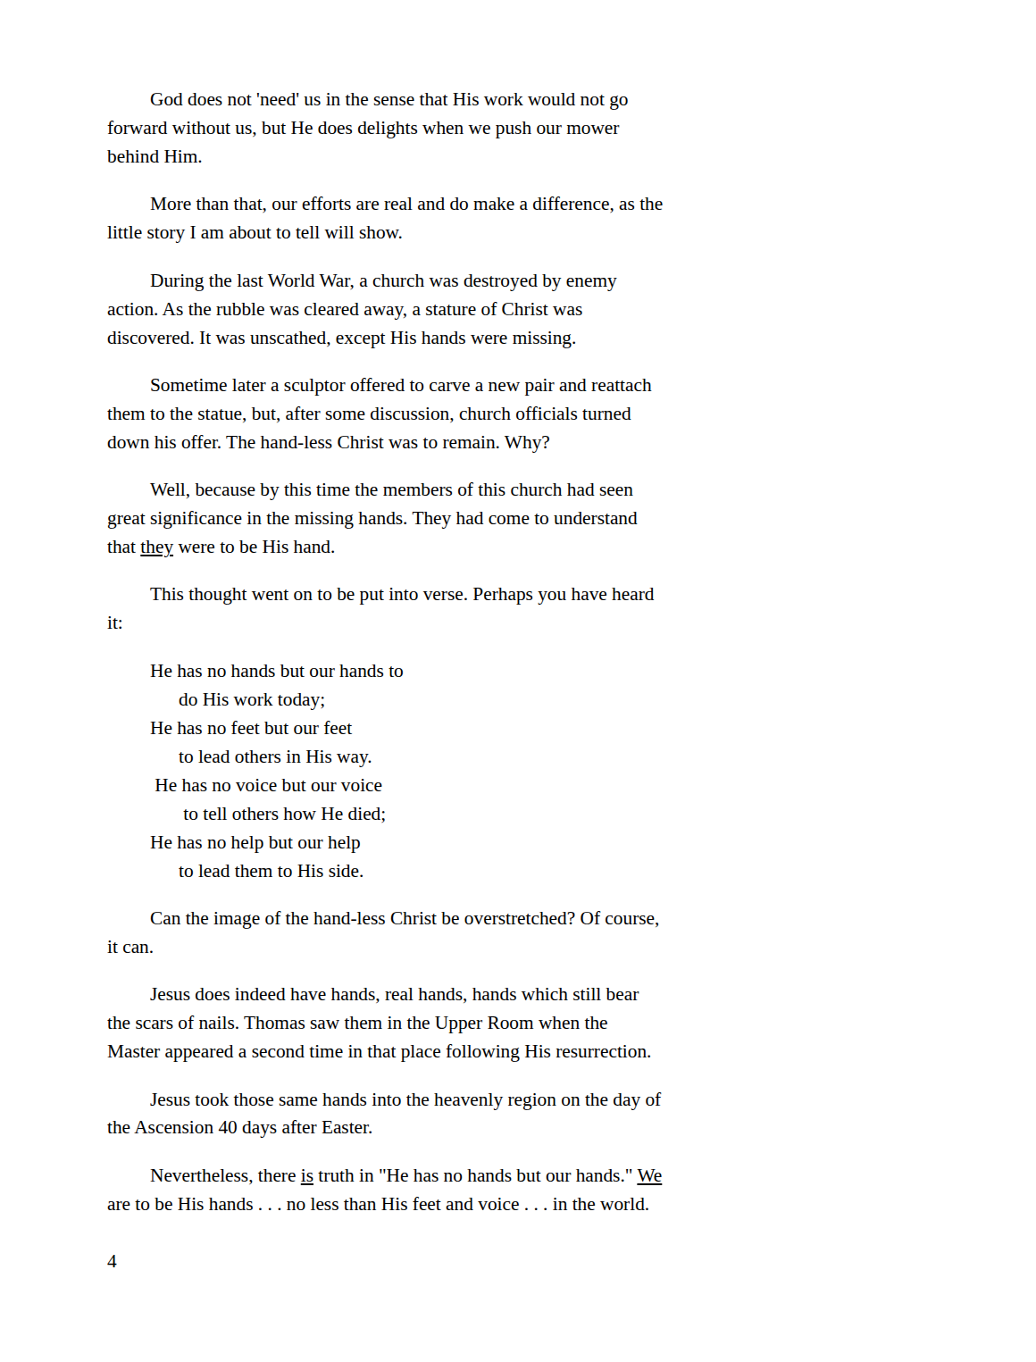God does not 'need' us in the sense that His work would not go forward without us, but He does delights when we push our mower behind Him.
More than that, our efforts are real and do make a difference, as the little story I am about to tell will show.
During the last World War, a church was destroyed by enemy action. As the rubble was cleared away, a stature of Christ was discovered. It was unscathed, except His hands were missing.
Sometime later a sculptor offered to carve a new pair and reattach them to the statue, but, after some discussion, church officials turned down his offer. The hand-less Christ was to remain. Why?
Well, because by this time the members of this church had seen great significance in the missing hands. They had come to understand that they were to be His hand.
This thought went on to be put into verse. Perhaps you have heard it:
He has no hands but our hands to
do His work today;
He has no feet but our feet
to lead others in His way.
He has no voice but our voice
to tell others how He died;
He has no help but our help
to lead them to His side.
Can the image of the hand-less Christ be overstretched? Of course, it can.
Jesus does indeed have hands, real hands, hands which still bear the scars of nails. Thomas saw them in the Upper Room when the Master appeared a second time in that place following His resurrection.
Jesus took those same hands into the heavenly region on the day of the Ascension 40 days after Easter.
Nevertheless, there is truth in "He has no hands but our hands." We are to be His hands . . . no less than His feet and voice . . . in the world.
4